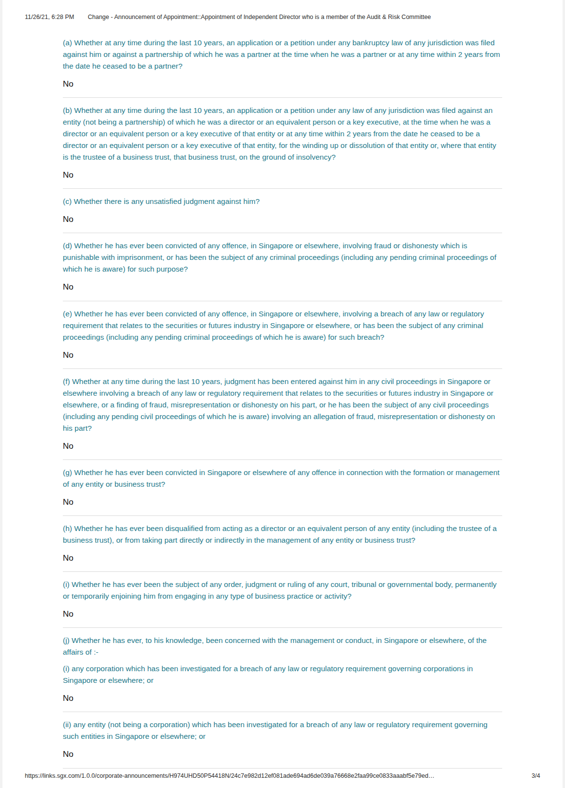11/26/21, 6:28 PM Change - Announcement of Appointment::Appointment of Independent Director who is a member of the Audit & Risk Committee
(a) Whether at any time during the last 10 years, an application or a petition under any bankruptcy law of any jurisdiction was filed against him or against a partnership of which he was a partner at the time when he was a partner or at any time within 2 years from the date he ceased to be a partner?
No
(b) Whether at any time during the last 10 years, an application or a petition under any law of any jurisdiction was filed against an entity (not being a partnership) of which he was a director or an equivalent person or a key executive, at the time when he was a director or an equivalent person or a key executive of that entity or at any time within 2 years from the date he ceased to be a director or an equivalent person or a key executive of that entity, for the winding up or dissolution of that entity or, where that entity is the trustee of a business trust, that business trust, on the ground of insolvency?
No
(c) Whether there is any unsatisfied judgment against him?
No
(d) Whether he has ever been convicted of any offence, in Singapore or elsewhere, involving fraud or dishonesty which is punishable with imprisonment, or has been the subject of any criminal proceedings (including any pending criminal proceedings of which he is aware) for such purpose?
No
(e) Whether he has ever been convicted of any offence, in Singapore or elsewhere, involving a breach of any law or regulatory requirement that relates to the securities or futures industry in Singapore or elsewhere, or has been the subject of any criminal proceedings (including any pending criminal proceedings of which he is aware) for such breach?
No
(f) Whether at any time during the last 10 years, judgment has been entered against him in any civil proceedings in Singapore or elsewhere involving a breach of any law or regulatory requirement that relates to the securities or futures industry in Singapore or elsewhere, or a finding of fraud, misrepresentation or dishonesty on his part, or he has been the subject of any civil proceedings (including any pending civil proceedings of which he is aware) involving an allegation of fraud, misrepresentation or dishonesty on his part?
No
(g) Whether he has ever been convicted in Singapore or elsewhere of any offence in connection with the formation or management of any entity or business trust?
No
(h) Whether he has ever been disqualified from acting as a director or an equivalent person of any entity (including the trustee of a business trust), or from taking part directly or indirectly in the management of any entity or business trust?
No
(i) Whether he has ever been the subject of any order, judgment or ruling of any court, tribunal or governmental body, permanently or temporarily enjoining him from engaging in any type of business practice or activity?
No
(j) Whether he has ever, to his knowledge, been concerned with the management or conduct, in Singapore or elsewhere, of the affairs of :-
(i) any corporation which has been investigated for a breach of any law or regulatory requirement governing corporations in Singapore or elsewhere; or
No
(ii) any entity (not being a corporation) which has been investigated for a breach of any law or regulatory requirement governing such entities in Singapore or elsewhere; or
No
https://links.sgx.com/1.0.0/corporate-announcements/H974UHD50P54418N/24c7e982d12ef081ade694ad6de039a76668e2faa99ce0833aaabf5e79ed… 3/4